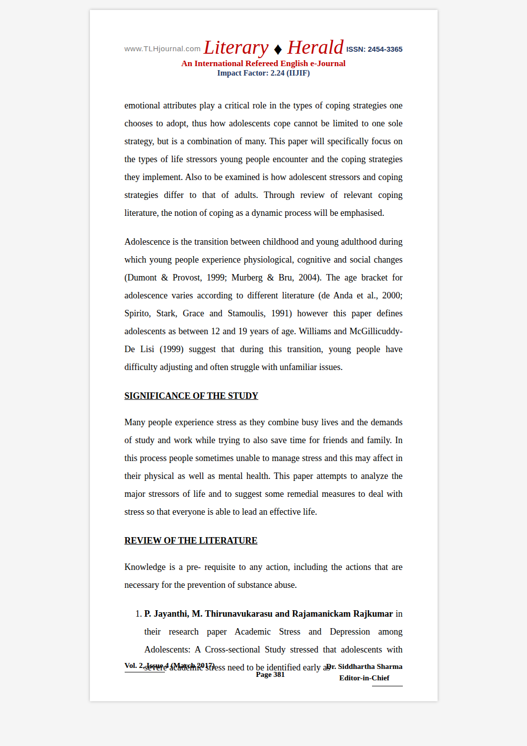www.TLHjournal.com
Literary ♦ Herald
ISSN: 2454-3365
An International Refereed English e-Journal
Impact Factor: 2.24 (IIJIF)
emotional attributes play a critical role in the types of coping strategies one chooses to adopt, thus how adolescents cope cannot be limited to one sole strategy, but is a combination of many. This paper will specifically focus on the types of life stressors young people encounter and the coping strategies they implement. Also to be examined is how adolescent stressors and coping strategies differ to that of adults. Through review of relevant coping literature, the notion of coping as a dynamic process will be emphasised.
Adolescence is the transition between childhood and young adulthood during which young people experience physiological, cognitive and social changes (Dumont & Provost, 1999; Murberg & Bru, 2004). The age bracket for adolescence varies according to different literature (de Anda et al., 2000; Spirito, Stark, Grace and Stamoulis, 1991) however this paper defines adolescents as between 12 and 19 years of age. Williams and McGillicuddy-De Lisi (1999) suggest that during this transition, young people have difficulty adjusting and often struggle with unfamiliar issues.
SIGNIFICANCE OF THE STUDY
Many people experience stress as they combine busy lives and the demands of study and work while trying to also save time for friends and family. In this process people sometimes unable to manage stress and this may affect in their physical as well as mental health. This paper attempts to analyze the major stressors of life and to suggest some remedial measures to deal with stress so that everyone is able to lead an effective life.
REVIEW OF THE LITERATURE
Knowledge is a pre- requisite to any action, including the actions that are necessary for the prevention of substance abuse.
P. Jayanthi, M. Thirunavukarasu and Rajamanickam Rajkumar in their research paper Academic Stress and Depression among Adolescents: A Cross-sectional Study stressed that adolescents with severe academic stress need to be identified early as
Vol. 2, Issue 4 (March 2017)
Page 381
Dr. Siddhartha Sharma
Editor-in-Chief